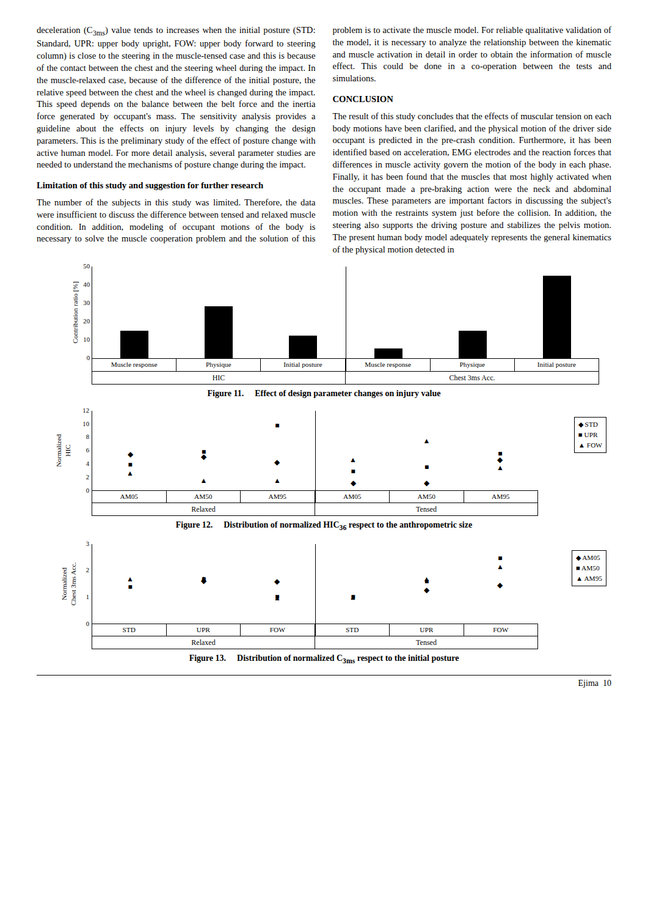deceleration (C3ms) value tends to increases when the initial posture (STD: Standard, UPR: upper body upright, FOW: upper body forward to steering column) is close to the steering in the muscle-tensed case and this is because of the contact between the chest and the steering wheel during the impact. In the muscle-relaxed case, because of the difference of the initial posture, the relative speed between the chest and the wheel is changed during the impact. This speed depends on the balance between the belt force and the inertia force generated by occupant's mass. The sensitivity analysis provides a guideline about the effects on injury levels by changing the design parameters. This is the preliminary study of the effect of posture change with active human model. For more detail analysis, several parameter studies are needed to understand the mechanisms of posture change during the impact.
Limitation of this study and suggestion for further research
The number of the subjects in this study was limited. Therefore, the data were insufficient to discuss the difference between tensed and relaxed muscle condition. In addition, modeling of occupant motions of the body is necessary to solve the muscle cooperation problem and the solution of this problem is to activate the muscle model. For reliable qualitative validation of the model, it is necessary to analyze the relationship between the kinematic and muscle activation in detail in order to obtain the information of muscle effect. This could be done in a co-operation between the tests and simulations.
Conclusion
The result of this study concludes that the effects of muscular tension on each body motions have been clarified, and the physical motion of the driver side occupant is predicted in the pre-crash condition. Furthermore, it has been identified based on acceleration, EMG electrodes and the reaction forces that differences in muscle activity govern the motion of the body in each phase. Finally, it has been found that the muscles that most highly activated when the occupant made a pre-braking action were the neck and abdominal muscles. These parameters are important factors in discussing the subject's motion with the restraints system just before the collision. In addition, the steering also supports the driving posture and stabilizes the pelvis motion. The present human body model adequately represents the general kinematics of the physical motion detected in
Contribution ratio [%]
50 40 30 20 10 0
Muscle response
Physique
Initial posture
Muscle response
Physique
Initial posture
HIC
Chest 3ms Acc.
Figure 11. Effect of design parameter changes on injury value
Normalized
HIC
12 10 8 6 4 2 0
◆ ■ ▲ ■ ◆ ▲ ■ ◆ ▲ ▲ ■ ◆ ▲ ■ ◆ ■ ◆ ▲
◆ STD
■ UPR
▲ FOW
AM05
AM50
AM95
AM05
AM50
AM95
Relaxed
Tensed
Figure 12. Distribution of normalized HIC36 respect to the anthropometric size
Normalized
Chest 3ms Acc.
3 2 1 0
▲ ■ ▲ ■ ◆ ◆ ■ ▲ ■ ▲ ▲ ■ ◆ ■ ▲ ◆
◆ AM05
■ AM50
▲ AM95
STD
UPR
FOW
STD
UPR
FOW
Relaxed
Tensed
Figure 13. Distribution of normalized C3ms respect to the initial posture
Ejima 10